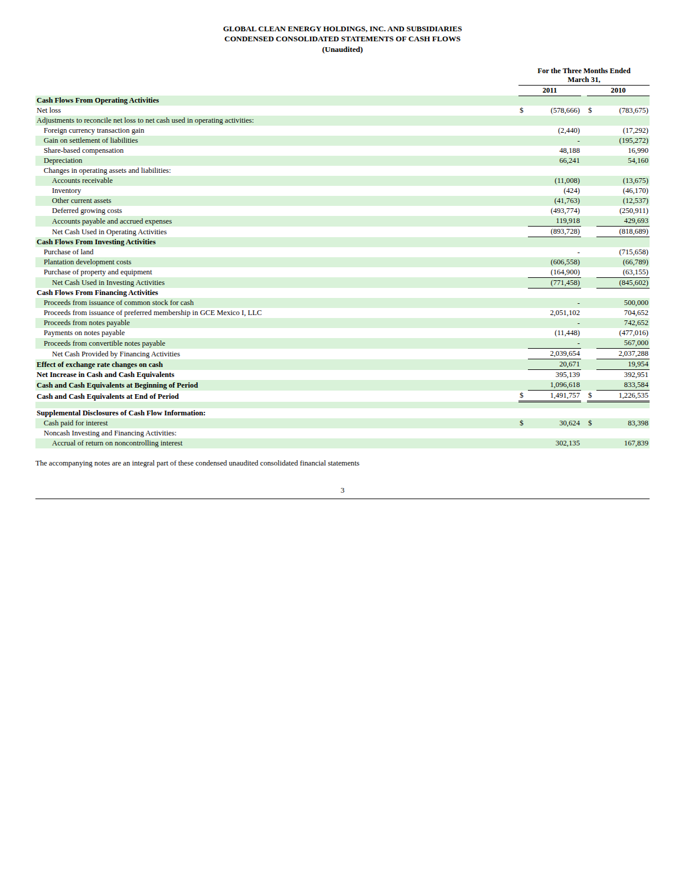GLOBAL CLEAN ENERGY HOLDINGS, INC. AND SUBSIDIARIES
CONDENSED CONSOLIDATED STATEMENTS OF CASH FLOWS
(Unaudited)
| | For the Three Months Ended March 31, |
| | 2011 | | 2010 |
| Cash Flows From Operating Activities | | | | | |
| Net loss | $ | (578,666) | | $ | (783,675) |
| Adjustments to reconcile net loss to net cash used in operating activities: | | | | | |
| Foreign currency transaction gain | | (2,440) | | | (17,292) |
| Gain on settlement of liabilities | | - | | | (195,272) |
| Share-based compensation | | 48,188 | | | 16,990 |
| Depreciation | | 66,241 | | | 54,160 |
| Changes in operating assets and liabilities: | | | | | |
| Accounts receivable | | (11,008) | | | (13,675) |
| Inventory | | (424) | | | (46,170) |
| Other current assets | | (41,763) | | | (12,537) |
| Deferred growing costs | | (493,774) | | | (250,911) |
| Accounts payable and accrued expenses | | 119,918 | | | 429,693 |
| Net Cash Used in Operating Activities | | (893,728) | | | (818,689) |
| Cash Flows From Investing Activities | | | | | |
| Purchase of land | | - | | | (715,658) |
| Plantation development costs | | (606,558) | | | (66,789) |
| Purchase of property and equipment | | (164,900) | | | (63,155) |
| Net Cash Used in Investing Activities | | (771,458) | | | (845,602) |
| Cash Flows From Financing Activities | | | | | |
| Proceeds from issuance of common stock for cash | | - | | | 500,000 |
| Proceeds from issuance of preferred membership in GCE Mexico I, LLC | | 2,051,102 | | | 704,652 |
| Proceeds from notes payable | | - | | | 742,652 |
| Payments on notes payable | | (11,448) | | | (477,016) |
| Proceeds from convertible notes payable | | - | | | 567,000 |
| Net Cash Provided by Financing Activities | | 2,039,654 | | | 2,037,288 |
| Effect of exchange rate changes on cash | | 20,671 | | | 19,954 |
| Net Increase in Cash and Cash Equivalents | | 395,139 | | | 392,951 |
| Cash and Cash Equivalents at Beginning of Period | | 1,096,618 | | | 833,584 |
| Cash and Cash Equivalents at End of Period | $ | 1,491,757 | | $ | 1,226,535 |
| Supplemental Disclosures of Cash Flow Information: | | | | | |
| Cash paid for interest | $ | 30,624 | | $ | 83,398 |
| Noncash Investing and Financing Activities: | | | | | |
| Accrual of return on noncontrolling interest | | 302,135 | | | 167,839 |
The accompanying notes are an integral part of these condensed unaudited consolidated financial statements
3